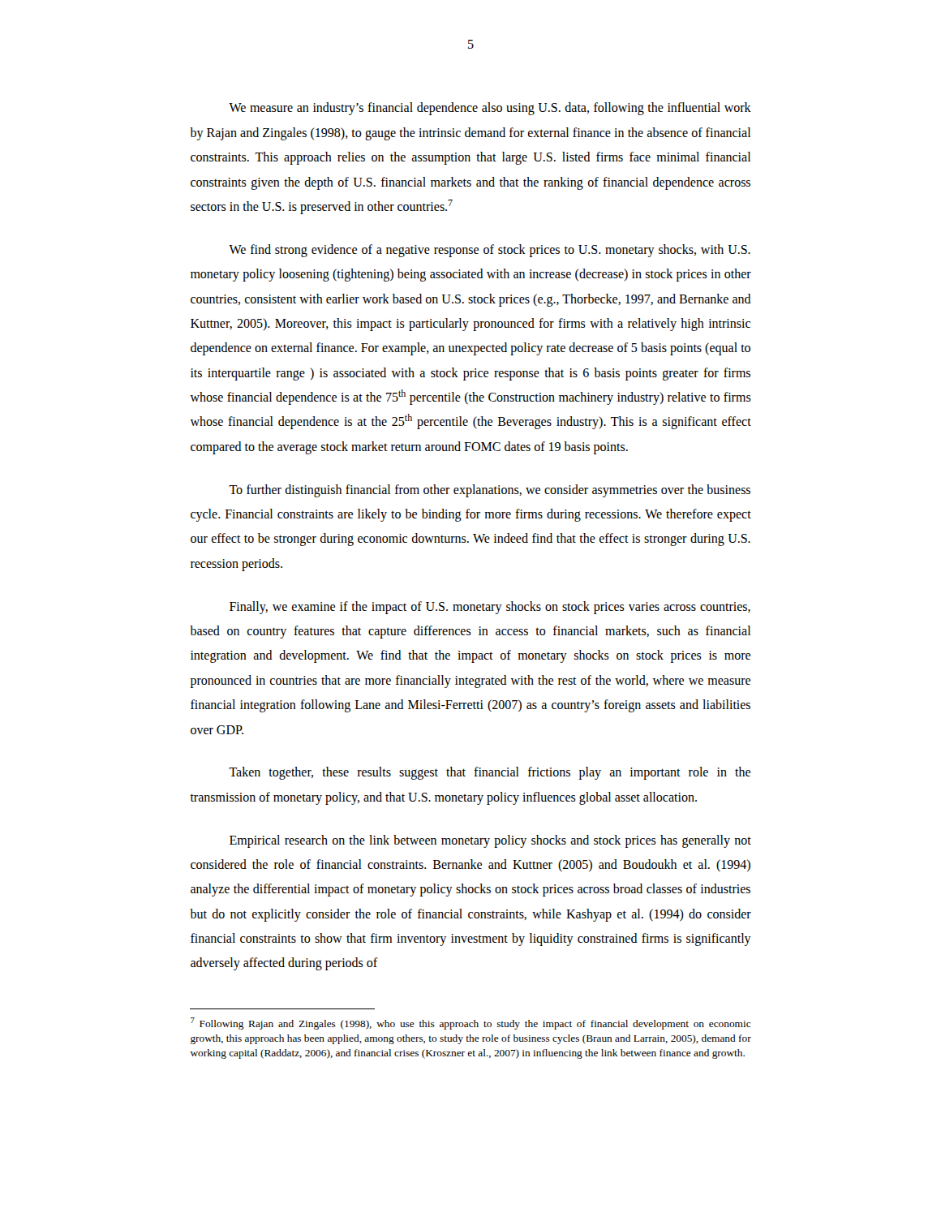5
We measure an industry’s financial dependence also using U.S. data, following the influential work by Rajan and Zingales (1998), to gauge the intrinsic demand for external finance in the absence of financial constraints. This approach relies on the assumption that large U.S. listed firms face minimal financial constraints given the depth of U.S. financial markets and that the ranking of financial dependence across sectors in the U.S. is preserved in other countries.7
We find strong evidence of a negative response of stock prices to U.S. monetary shocks, with U.S. monetary policy loosening (tightening) being associated with an increase (decrease) in stock prices in other countries, consistent with earlier work based on U.S. stock prices (e.g., Thorbecke, 1997, and Bernanke and Kuttner, 2005). Moreover, this impact is particularly pronounced for firms with a relatively high intrinsic dependence on external finance. For example, an unexpected policy rate decrease of 5 basis points (equal to its interquartile range ) is associated with a stock price response that is 6 basis points greater for firms whose financial dependence is at the 75th percentile (the Construction machinery industry) relative to firms whose financial dependence is at the 25th percentile (the Beverages industry). This is a significant effect compared to the average stock market return around FOMC dates of 19 basis points.
To further distinguish financial from other explanations, we consider asymmetries over the business cycle. Financial constraints are likely to be binding for more firms during recessions. We therefore expect our effect to be stronger during economic downturns. We indeed find that the effect is stronger during U.S. recession periods.
Finally, we examine if the impact of U.S. monetary shocks on stock prices varies across countries, based on country features that capture differences in access to financial markets, such as financial integration and development. We find that the impact of monetary shocks on stock prices is more pronounced in countries that are more financially integrated with the rest of the world, where we measure financial integration following Lane and Milesi-Ferretti (2007) as a country’s foreign assets and liabilities over GDP.
Taken together, these results suggest that financial frictions play an important role in the transmission of monetary policy, and that U.S. monetary policy influences global asset allocation.
Empirical research on the link between monetary policy shocks and stock prices has generally not considered the role of financial constraints. Bernanke and Kuttner (2005) and Boudoukh et al. (1994) analyze the differential impact of monetary policy shocks on stock prices across broad classes of industries but do not explicitly consider the role of financial constraints, while Kashyap et al. (1994) do consider financial constraints to show that firm inventory investment by liquidity constrained firms is significantly adversely affected during periods of
7 Following Rajan and Zingales (1998), who use this approach to study the impact of financial development on economic growth, this approach has been applied, among others, to study the role of business cycles (Braun and Larrain, 2005), demand for working capital (Raddatz, 2006), and financial crises (Kroszner et al., 2007) in influencing the link between finance and growth.